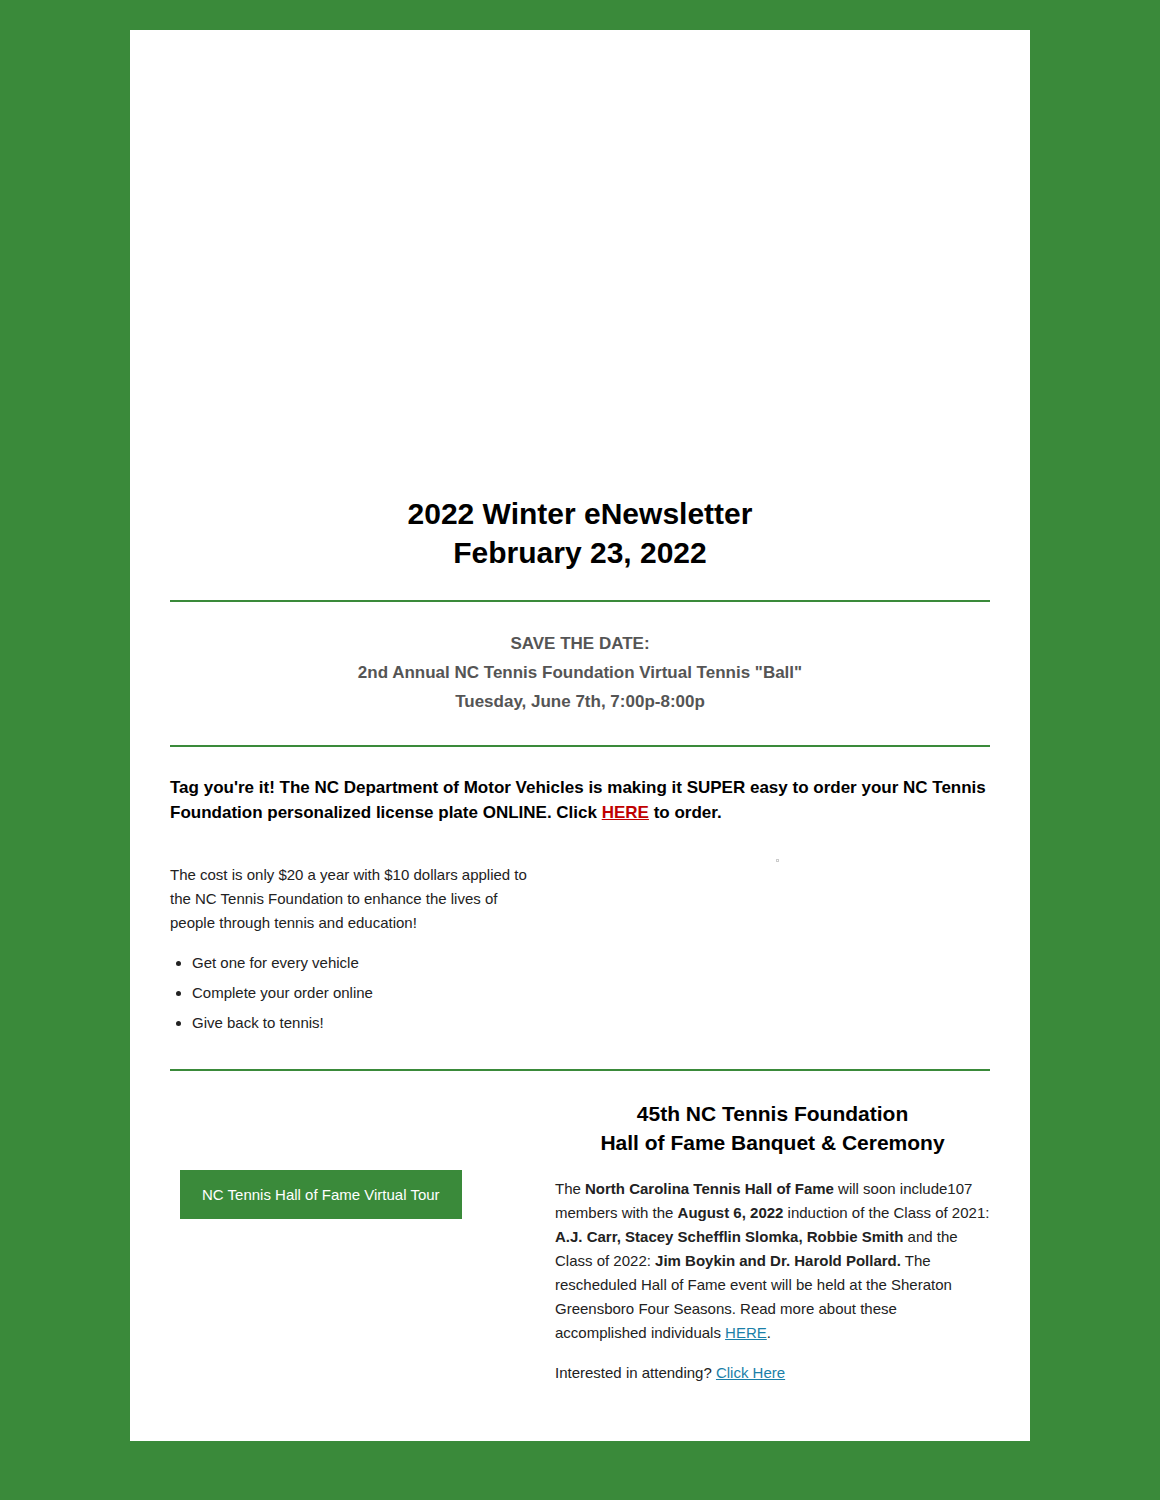2022 Winter eNewsletter
February 23, 2022
SAVE THE DATE:
2nd Annual NC Tennis Foundation Virtual Tennis "Ball"
Tuesday, June 7th, 7:00p-8:00p
Tag you're it! The NC Department of Motor Vehicles is making it SUPER easy to order your NC Tennis Foundation personalized license plate ONLINE. Click HERE to order.
The cost is only $20 a year with $10 dollars applied to the NC Tennis Foundation to enhance the lives of people through tennis and education!
Get one for every vehicle
Complete your order online
Give back to tennis!
NC Tennis Hall of Fame Virtual Tour
45th NC Tennis Foundation
Hall of Fame Banquet & Ceremony
The North Carolina Tennis Hall of Fame will soon include107 members with the August 6, 2022 induction of the Class of 2021: A.J. Carr, Stacey Schefflin Slomka, Robbie Smith and the Class of 2022: Jim Boykin and Dr. Harold Pollard. The rescheduled Hall of Fame event will be held at the Sheraton Greensboro Four Seasons. Read more about these accomplished individuals HERE.
Interested in attending? Click Here